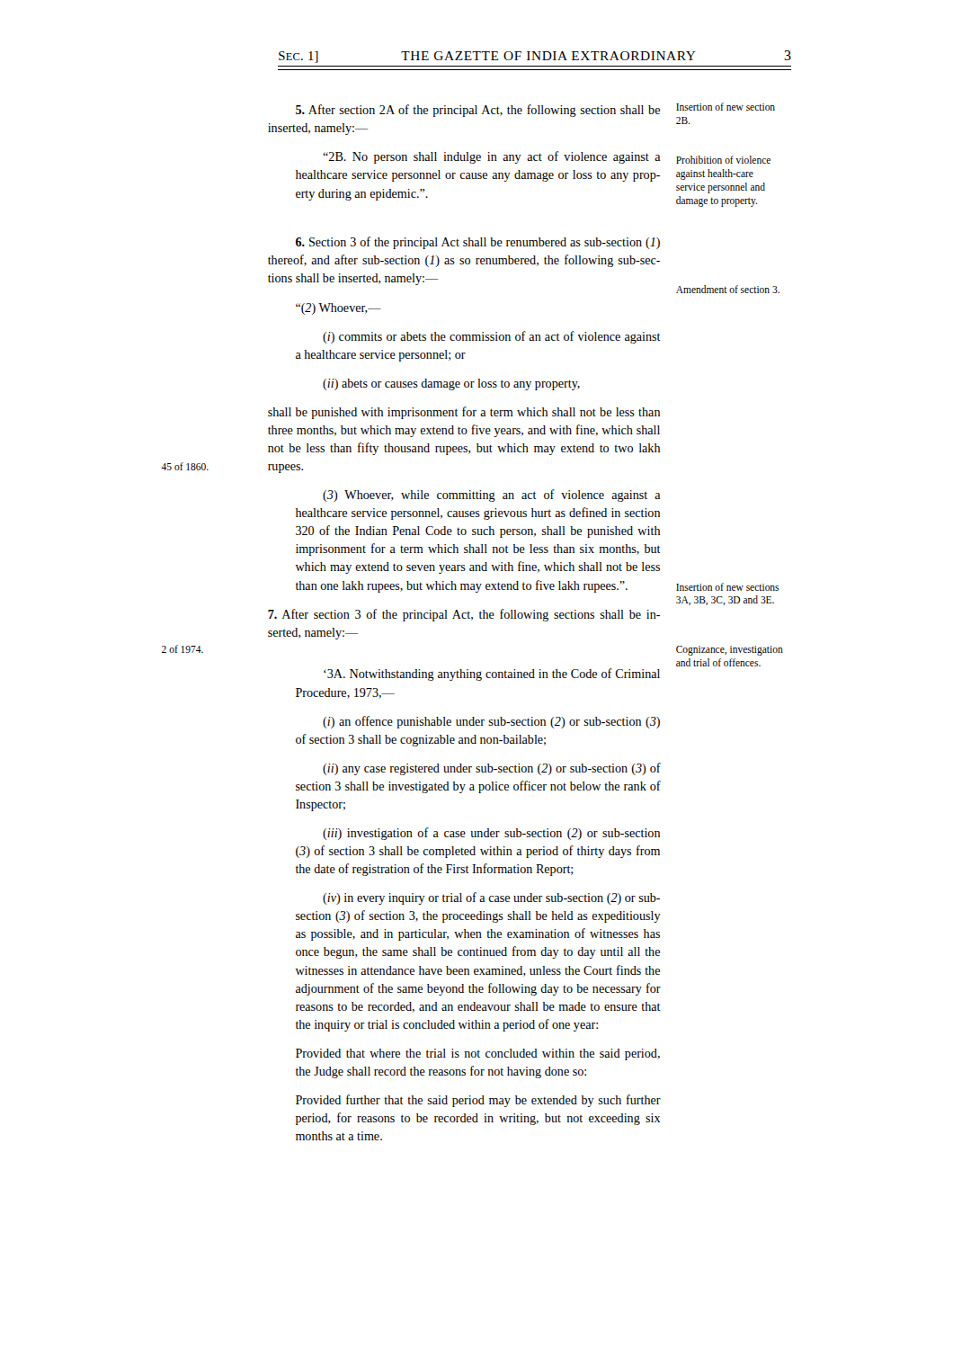SEC. 1] THE GAZETTE OF INDIA EXTRAORDINARY 3
45 of 1860.
2 of 1974.
5. After section 2A of the principal Act, the following section shall be inserted, namely:—
“2B. No person shall indulge in any act of violence against a healthcare service personnel or cause any damage or loss to any property during an epidemic.”.
6. Section 3 of the principal Act shall be renumbered as sub-section (1) thereof, and after sub-section (1) as so renumbered, the following sub-sections shall be inserted, namely:—
“(2) Whoever,—
(i) commits or abets the commission of an act of violence against a healthcare service personnel; or
(ii) abets or causes damage or loss to any property,
shall be punished with imprisonment for a term which shall not be less than three months, but which may extend to five years, and with fine, which shall not be less than fifty thousand rupees, but which may extend to two lakh rupees.
(3) Whoever, while committing an act of violence against a healthcare service personnel, causes grievous hurt as defined in section 320 of the Indian Penal Code to such person, shall be punished with imprisonment for a term which shall not be less than six months, but which may extend to seven years and with fine, which shall not be less than one lakh rupees, but which may extend to five lakh rupees.”.
7. After section 3 of the principal Act, the following sections shall be inserted, namely:—
‘3A. Notwithstanding anything contained in the Code of Criminal Procedure, 1973,—
(i) an offence punishable under sub-section (2) or sub-section (3) of section 3 shall be cognizable and non-bailable;
(ii) any case registered under sub-section (2) or sub-section (3) of section 3 shall be investigated by a police officer not below the rank of Inspector;
(iii) investigation of a case under sub-section (2) or sub-section (3) of section 3 shall be completed within a period of thirty days from the date of registration of the First Information Report;
(iv) in every inquiry or trial of a case under sub-section (2) or sub-section (3) of section 3, the proceedings shall be held as expeditiously as possible, and in particular, when the examination of witnesses has once begun, the same shall be continued from day to day until all the witnesses in attendance have been examined, unless the Court finds the adjournment of the same beyond the following day to be necessary for reasons to be recorded, and an endeavour shall be made to ensure that the inquiry or trial is concluded within a period of one year:
Provided that where the trial is not concluded within the said period, the Judge shall record the reasons for not having done so:
Provided further that the said period may be extended by such further period, for reasons to be recorded in writing, but not exceeding six months at a time.
Insertion of new section 2B.
Prohibition of violence against health-care service personnel and damage to property.
Amendment of section 3.
Insertion of new sections 3A, 3B, 3C, 3D and 3E.
Cognizance, investigation and trial of offences.